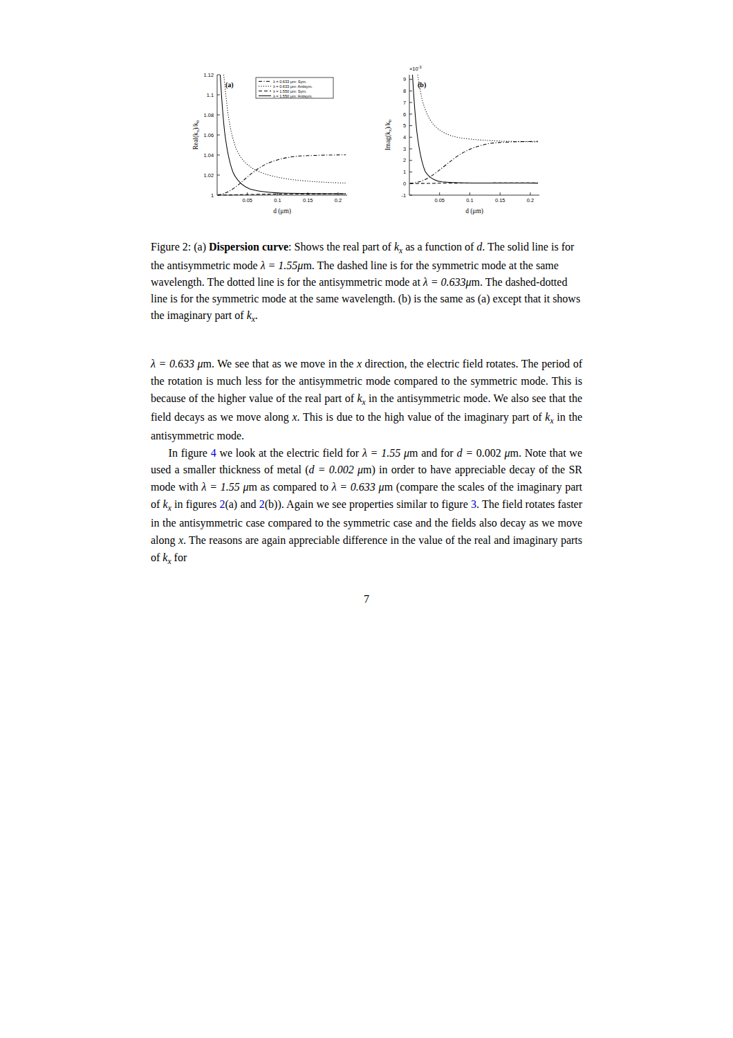1 1.02 1.04 1.06 1.08 1.1 1.12 0.05 0.1 0.15 0.2 d (μm) Real(kx)/k0 (a) λ = 0.633 μm: Sym. λ = 0.633 μm: Antisym. λ = 1.550 μm: Sym. λ = 1.550 μm: Antisym.
×10-3 -1 0 1 2 3 4 5 6 7 8 9 0.05 0.1 0.15 0.2 d (μm) Imag(kx)/k0 (b)
Figure 2: (a) Dispersion curve: Shows the real part of kx as a function of d. The solid line is for the antisymmetric mode λ = 1.55μm. The dashed line is for the symmetric mode at the same wavelength. The dotted line is for the antisymmetric mode at λ = 0.633μm. The dashed-dotted line is for the symmetric mode at the same wavelength. (b) is the same as (a) except that it shows the imaginary part of kx.
λ = 0.633 μm. We see that as we move in the x direction, the electric field rotates. The period of the rotation is much less for the antisymmetric mode compared to the symmetric mode. This is because of the higher value of the real part of kx in the antisymmetric mode. We also see that the field decays as we move along x. This is due to the high value of the imaginary part of kx in the antisymmetric mode.
In figure 4 we look at the electric field for λ = 1.55 μm and for d = 0.002 μm. Note that we used a smaller thickness of metal (d = 0.002 μm) in order to have appreciable decay of the SR mode with λ = 1.55 μm as compared to λ = 0.633 μm (compare the scales of the imaginary part of kx in figures 2(a) and 2(b)). Again we see properties similar to figure 3. The field rotates faster in the antisymmetric case compared to the symmetric case and the fields also decay as we move along x. The reasons are again appreciable difference in the value of the real and imaginary parts of kx for
7